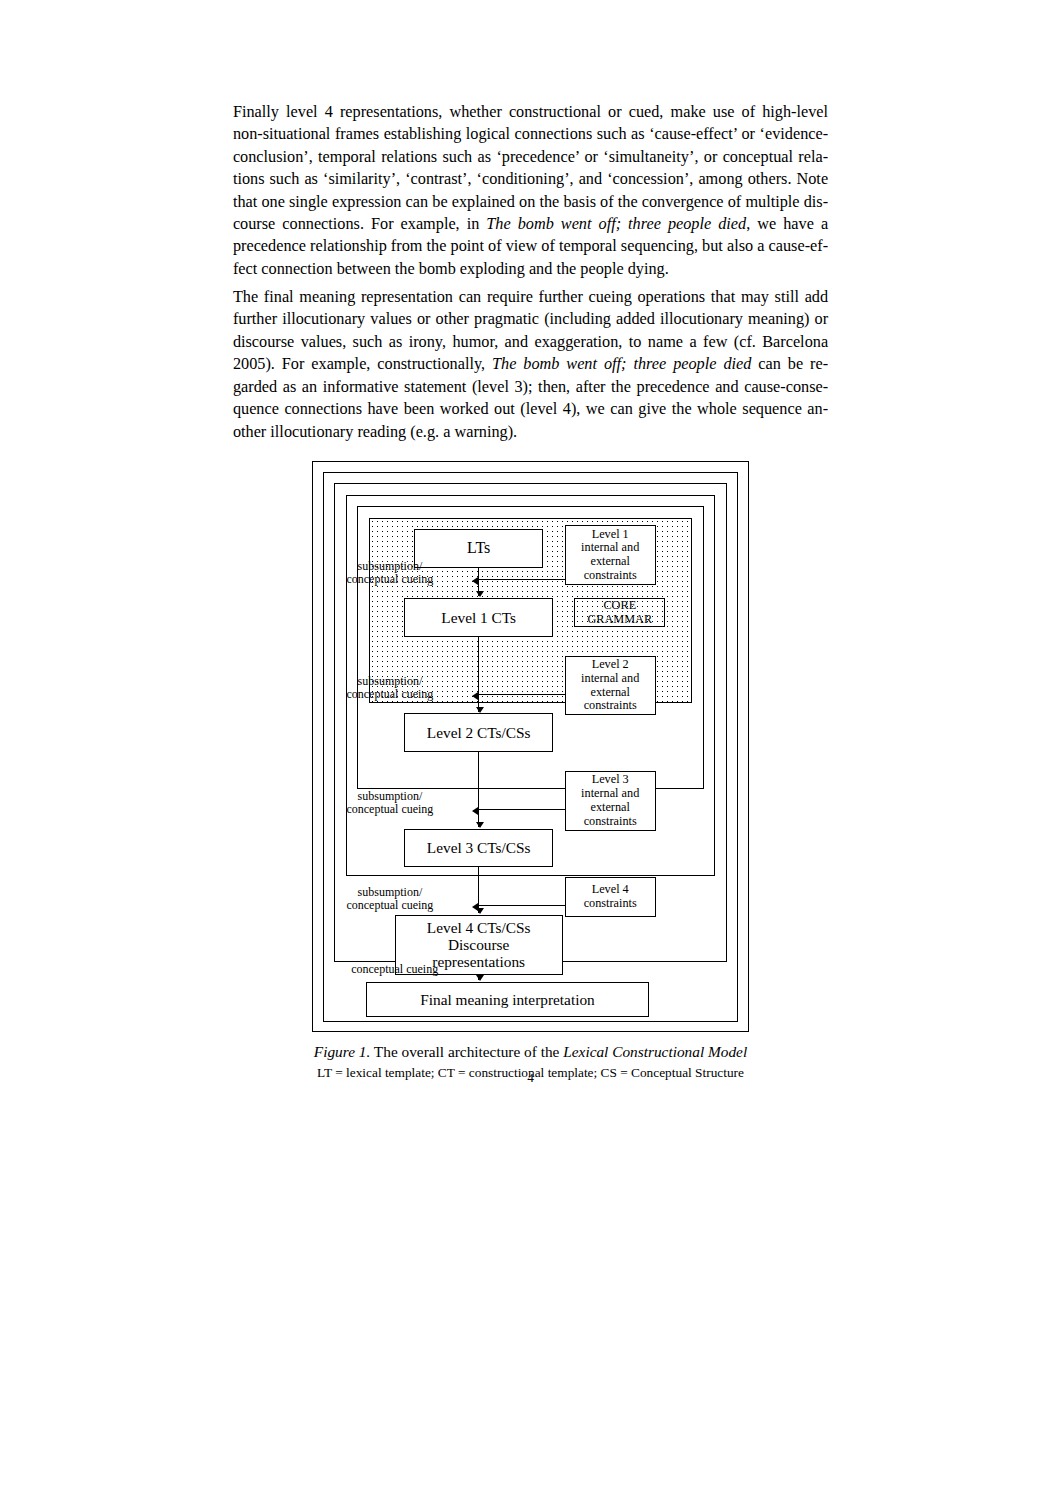Finally level 4 representations, whether constructional or cued, make use of high-level non-situational frames establishing logical connections such as ‘cause-effect’ or ‘evidence-conclusion’, temporal relations such as ‘precedence’ or ‘simultaneity’, or conceptual relations such as ‘similarity’, ‘contrast’, ‘conditioning’, and ‘concession’, among others. Note that one single expression can be explained on the basis of the convergence of multiple discourse connections. For example, in The bomb went off; three people died, we have a precedence relationship from the point of view of temporal sequencing, but also a cause-effect connection between the bomb exploding and the people dying.
The final meaning representation can require further cueing operations that may still add further illocutionary values or other pragmatic (including added illocutionary meaning) or discourse values, such as irony, humor, and exaggeration, to name a few (cf. Barcelona 2005). For example, constructionally, The bomb went off; three people died can be regarded as an informative statement (level 3); then, after the precedence and cause-consequence connections have been worked out (level 4), we can give the whole sequence another illocutionary reading (e.g. a warning).
LTs
Level 1
internal and
external
constraints
Level 1 CTs
CORE
GRAMMAR
Level 2
internal and
external
constraints
Level 2 CTs/CSs
Level 3
internal and
external
constraints
Level 3 CTs/CSs
Level 4
constraints
Level 4 CTs/CSs
Discourse
representations
Final meaning interpretation
subsumption/
conceptual cueing
subsumption/
conceptual cueing
subsumption/
conceptual cueing
subsumption/
conceptual cueing
conceptual cueing
Figure 1. The overall architecture of the Lexical Constructional Model LT = lexical template; CT = constructional template; CS = Conceptual Structure
4